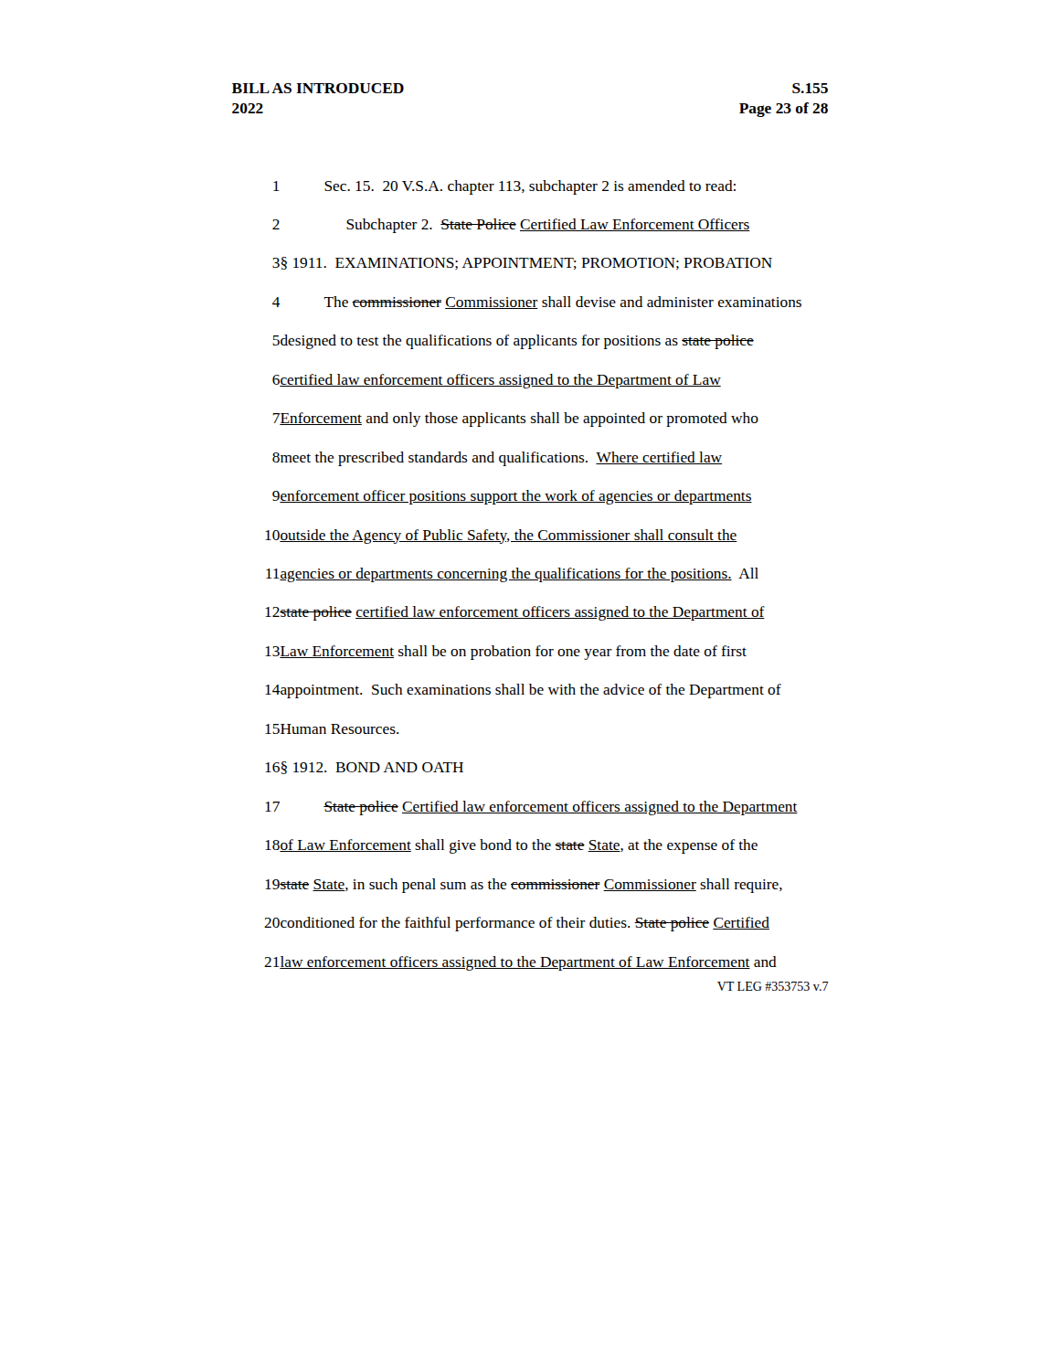BILL AS INTRODUCED
2022
S.155
Page 23 of 28
| 1 | Sec. 15. 20 V.S.A. chapter 113, subchapter 2 is amended to read: |
| 2 | Subchapter 2. State Police Certified Law Enforcement Officers |
| 3 | § 1911. EXAMINATIONS; APPOINTMENT; PROMOTION; PROBATION |
| 4 | The commissioner Commissioner shall devise and administer examinations |
| 5 | designed to test the qualifications of applicants for positions as state police |
| 6 | certified law enforcement officers assigned to the Department of Law |
| 7 | Enforcement and only those applicants shall be appointed or promoted who |
| 8 | meet the prescribed standards and qualifications. Where certified law |
| 9 | enforcement officer positions support the work of agencies or departments |
| 10 | outside the Agency of Public Safety, the Commissioner shall consult the |
| 11 | agencies or departments concerning the qualifications for the positions. All |
| 12 | state police certified law enforcement officers assigned to the Department of |
| 13 | Law Enforcement shall be on probation for one year from the date of first |
| 14 | appointment. Such examinations shall be with the advice of the Department of |
| 15 | Human Resources. |
| 16 | § 1912. BOND AND OATH |
| 17 | State police Certified law enforcement officers assigned to the Department |
| 18 | of Law Enforcement shall give bond to the state State , at the expense of the |
| 19 | state State , in such penal sum as the commissioner Commissioner shall require, |
| 20 | conditioned for the faithful performance of their duties. State police Certified |
| 21 | law enforcement officers assigned to the Department of Law Enforcement and |
VT LEG #353753 v.7